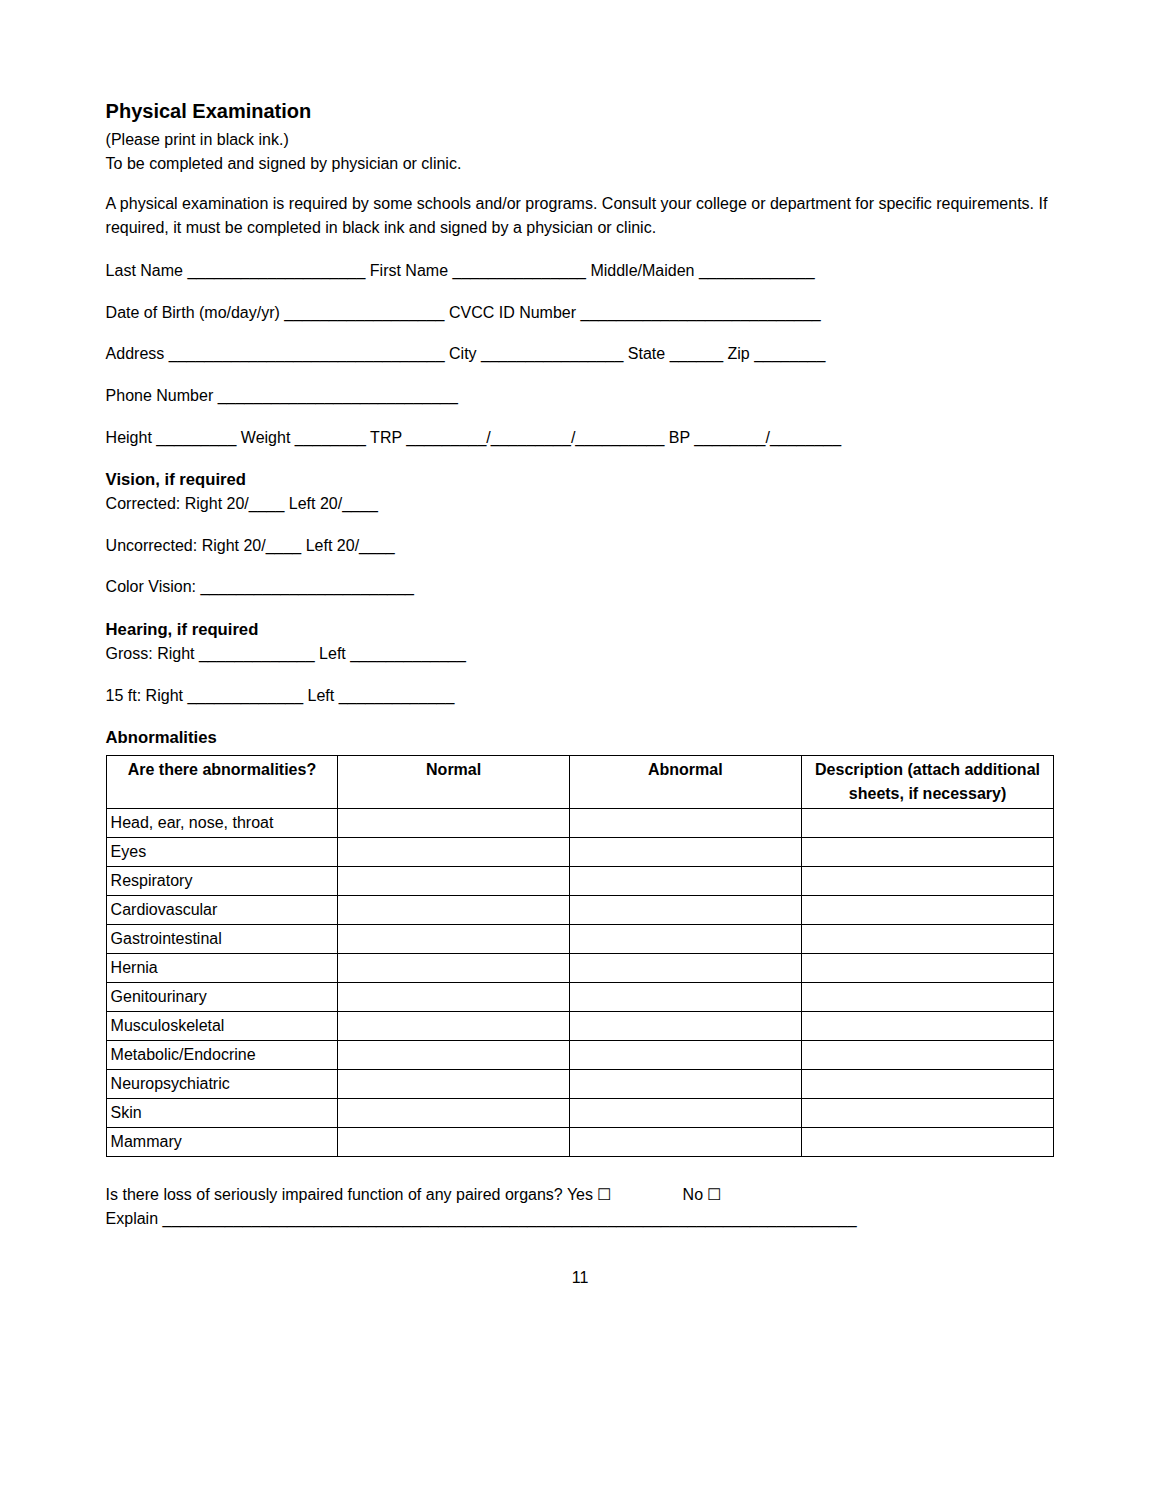Physical Examination
(Please print in black ink.)
To be completed and signed by physician or clinic.
A physical examination is required by some schools and/or programs. Consult your college or department for specific requirements. If required, it must be completed in black ink and signed by a physician or clinic.
Last Name ____________________ First Name _______________ Middle/Maiden _____________
Date of Birth (mo/day/yr) __________________ CVCC ID Number ___________________________
Address _______________________________ City ________________ State ______ Zip ________
Phone Number ___________________________
Height _________ Weight ________ TRP _________/_________/__________ BP ________/________
Vision, if required
Corrected: Right 20/____ Left 20/____
Uncorrected: Right 20/____ Left 20/____
Color Vision: ________________________
Hearing, if required
Gross: Right _____________ Left _____________
15 ft: Right _____________ Left _____________
Abnormalities
| Are there abnormalities? | Normal | Abnormal | Description (attach additional sheets, if necessary) |
| --- | --- | --- | --- |
| Head, ear, nose, throat | | | |
| Eyes | | | |
| Respiratory | | | |
| Cardiovascular | | | |
| Gastrointestinal | | | |
| Hernia | | | |
| Genitourinary | | | |
| Musculoskeletal | | | |
| Metabolic/Endocrine | | | |
| Neuropsychiatric | | | |
| Skin | | | |
| Mammary | | | |
Is there loss of seriously impaired function of any paired organs? Yes ☐ No ☐
Explain ______________________________________________________________________________
11